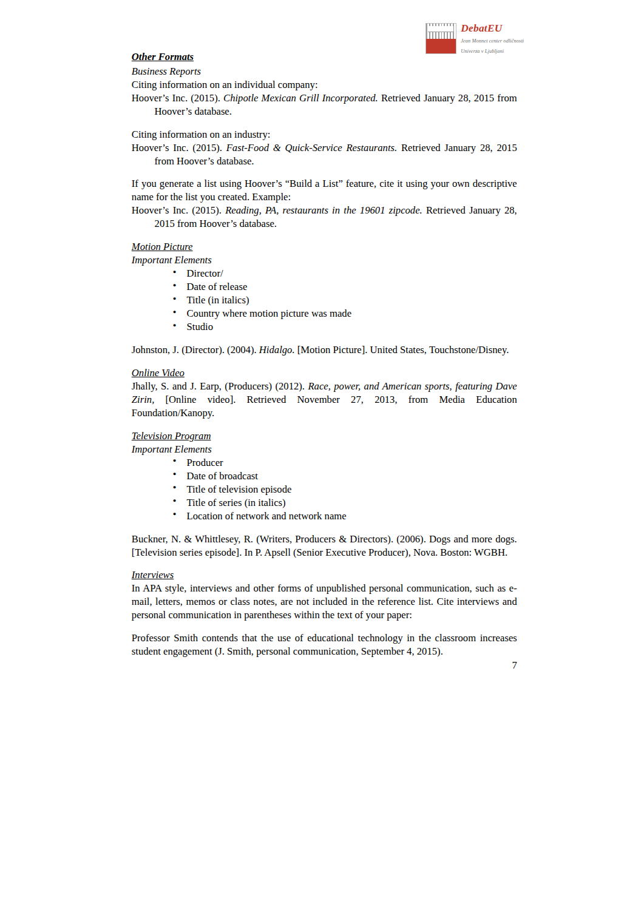DebatEU
Jean Monnet center odličnosti
Univerza v Ljubljani
Other Formats
Business Reports
Citing information on an individual company:
Hoover’s Inc. (2015). Chipotle Mexican Grill Incorporated. Retrieved January 28, 2015 from Hoover’s database.
Citing information on an industry:
Hoover’s Inc. (2015). Fast-Food & Quick-Service Restaurants. Retrieved January 28, 2015 from Hoover’s database.
If you generate a list using Hoover’s “Build a List” feature, cite it using your own descriptive name for the list you created. Example:
Hoover’s Inc. (2015). Reading, PA, restaurants in the 19601 zipcode. Retrieved January 28, 2015 from Hoover’s database.
Motion Picture
Important Elements
Director/
Date of release
Title (in italics)
Country where motion picture was made
Studio
Johnston, J. (Director). (2004). Hidalgo. [Motion Picture]. United States, Touchstone/Disney.
Online Video
Jhally, S. and J. Earp, (Producers) (2012). Race, power, and American sports, featuring Dave Zirin, [Online video]. Retrieved November 27, 2013, from Media Education Foundation/Kanopy.
Television Program
Important Elements
Producer
Date of broadcast
Title of television episode
Title of series (in italics)
Location of network and network name
Buckner, N. & Whittlesey, R. (Writers, Producers & Directors). (2006). Dogs and more dogs. [Television series episode]. In P. Apsell (Senior Executive Producer), Nova. Boston: WGBH.
Interviews
In APA style, interviews and other forms of unpublished personal communication, such as e-mail, letters, memos or class notes, are not included in the reference list. Cite interviews and personal communication in parentheses within the text of your paper:
Professor Smith contends that the use of educational technology in the classroom increases student engagement (J. Smith, personal communication, September 4, 2015).
7